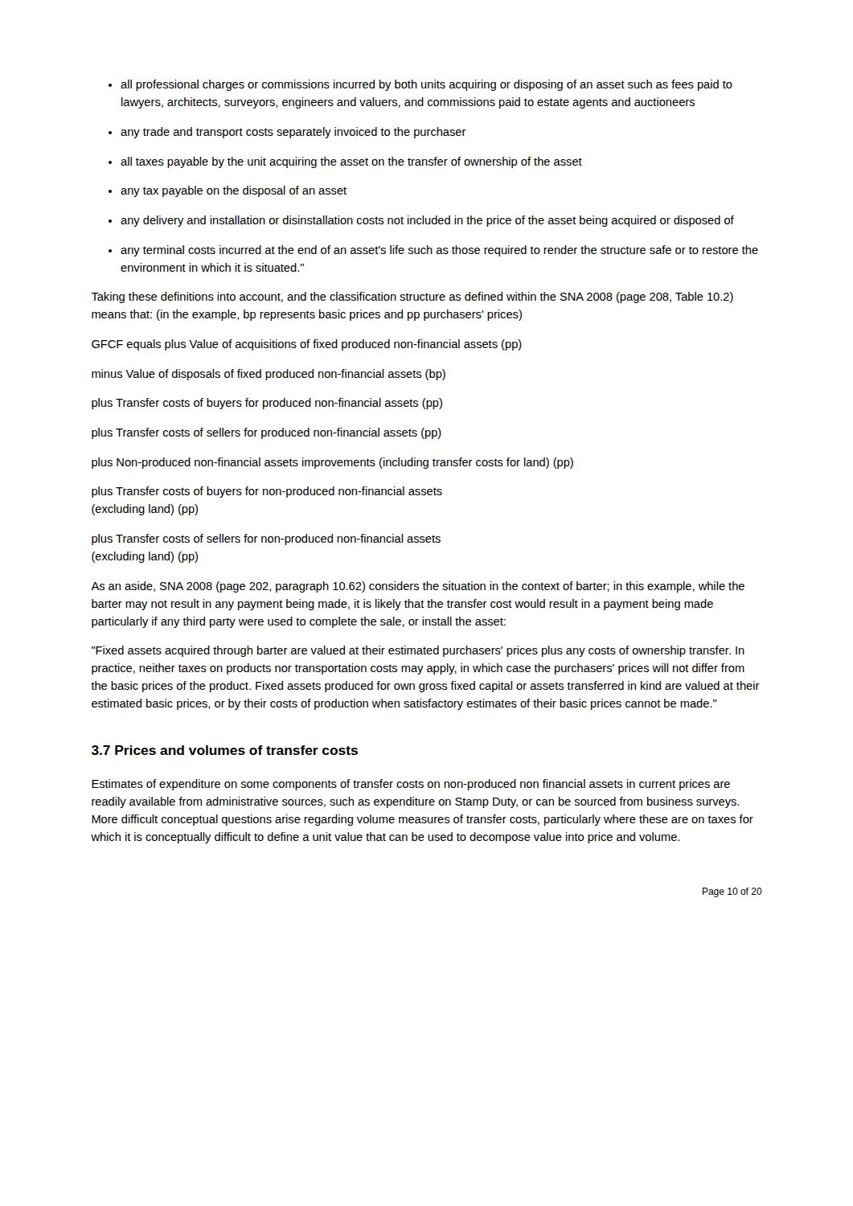all professional charges or commissions incurred by both units acquiring or disposing of an asset such as fees paid to lawyers, architects, surveyors, engineers and valuers, and commissions paid to estate agents and auctioneers
any trade and transport costs separately invoiced to the purchaser
all taxes payable by the unit acquiring the asset on the transfer of ownership of the asset
any tax payable on the disposal of an asset
any delivery and installation or disinstallation costs not included in the price of the asset being acquired or disposed of
any terminal costs incurred at the end of an asset's life such as those required to render the structure safe or to restore the environment in which it is situated."
Taking these definitions into account, and the classification structure as defined within the SNA 2008 (page 208, Table 10.2) means that: (in the example, bp represents basic prices and pp purchasers' prices)
GFCF equals plus Value of acquisitions of fixed produced non-financial assets (pp)
minus Value of disposals of fixed produced non-financial assets (bp)
plus Transfer costs of buyers for produced non-financial assets (pp)
plus Transfer costs of sellers for produced non-financial assets (pp)
plus Non-produced non-financial assets improvements (including transfer costs for land) (pp)
plus Transfer costs of buyers for non-produced non-financial assets
(excluding land) (pp)
plus Transfer costs of sellers for non-produced non-financial assets
(excluding land) (pp)
As an aside, SNA 2008 (page 202, paragraph 10.62) considers the situation in the context of barter; in this example, while the barter may not result in any payment being made, it is likely that the transfer cost would result in a payment being made particularly if any third party were used to complete the sale, or install the asset:
"Fixed assets acquired through barter are valued at their estimated purchasers' prices plus any costs of ownership transfer. In practice, neither taxes on products nor transportation costs may apply, in which case the purchasers' prices will not differ from the basic prices of the product. Fixed assets produced for own gross fixed capital or assets transferred in kind are valued at their estimated basic prices, or by their costs of production when satisfactory estimates of their basic prices cannot be made."
3.7 Prices and volumes of transfer costs
Estimates of expenditure on some components of transfer costs on non-produced non financial assets in current prices are readily available from administrative sources, such as expenditure on Stamp Duty, or can be sourced from business surveys. More difficult conceptual questions arise regarding volume measures of transfer costs, particularly where these are on taxes for which it is conceptually difficult to define a unit value that can be used to decompose value into price and volume.
Page 10 of 20